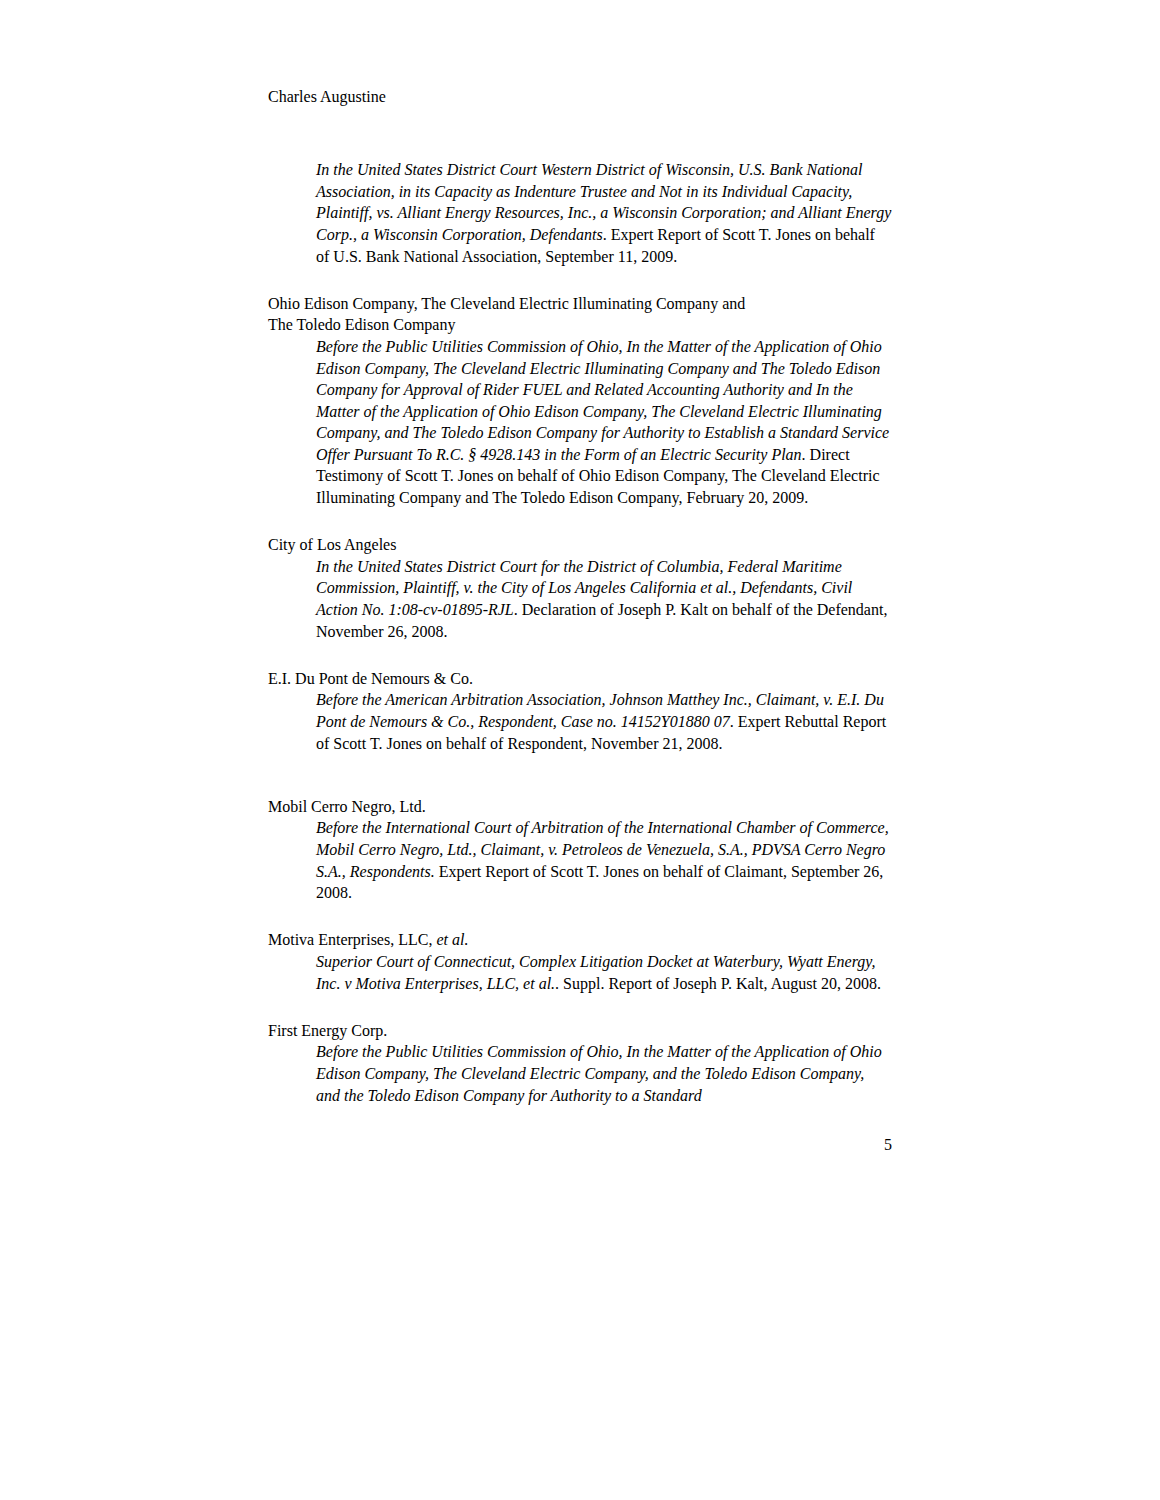Charles Augustine
In the United States District Court Western District of Wisconsin, U.S. Bank National Association, in its Capacity as Indenture Trustee and Not in its Individual Capacity, Plaintiff, vs. Alliant Energy Resources, Inc., a Wisconsin Corporation; and Alliant Energy Corp., a Wisconsin Corporation, Defendants. Expert Report of Scott T. Jones on behalf of U.S. Bank National Association, September 11, 2009.
Ohio Edison Company, The Cleveland Electric Illuminating Company and
The Toledo Edison Company
Before the Public Utilities Commission of Ohio, In the Matter of the Application of Ohio Edison Company, The Cleveland Electric Illuminating Company and The Toledo Edison Company for Approval of Rider FUEL and Related Accounting Authority and In the Matter of the Application of Ohio Edison Company, The Cleveland Electric Illuminating Company, and The Toledo Edison Company for Authority to Establish a Standard Service Offer Pursuant To R.C. § 4928.143 in the Form of an Electric Security Plan. Direct Testimony of Scott T. Jones on behalf of Ohio Edison Company, The Cleveland Electric Illuminating Company and The Toledo Edison Company, February 20, 2009.
City of Los Angeles
In the United States District Court for the District of Columbia, Federal Maritime Commission, Plaintiff, v. the City of Los Angeles California et al., Defendants, Civil Action No. 1:08-cv-01895-RJL. Declaration of Joseph P. Kalt on behalf of the Defendant, November 26, 2008.
E.I. Du Pont de Nemours & Co.
Before the American Arbitration Association, Johnson Matthey Inc., Claimant, v. E.I. Du Pont de Nemours & Co., Respondent, Case no. 14152Y01880 07. Expert Rebuttal Report of Scott T. Jones on behalf of Respondent, November 21, 2008.
Mobil Cerro Negro, Ltd.
Before the International Court of Arbitration of the International Chamber of Commerce, Mobil Cerro Negro, Ltd., Claimant, v. Petroleos de Venezuela, S.A., PDVSA Cerro Negro S.A., Respondents. Expert Report of Scott T. Jones on behalf of Claimant, September 26, 2008.
Motiva Enterprises, LLC, et al.
Superior Court of Connecticut, Complex Litigation Docket at Waterbury, Wyatt Energy, Inc. v Motiva Enterprises, LLC, et al.. Suppl. Report of Joseph P. Kalt, August 20, 2008.
First Energy Corp.
Before the Public Utilities Commission of Ohio, In the Matter of the Application of Ohio Edison Company, The Cleveland Electric Company, and the Toledo Edison Company, and the Toledo Edison Company for Authority to a Standard
5